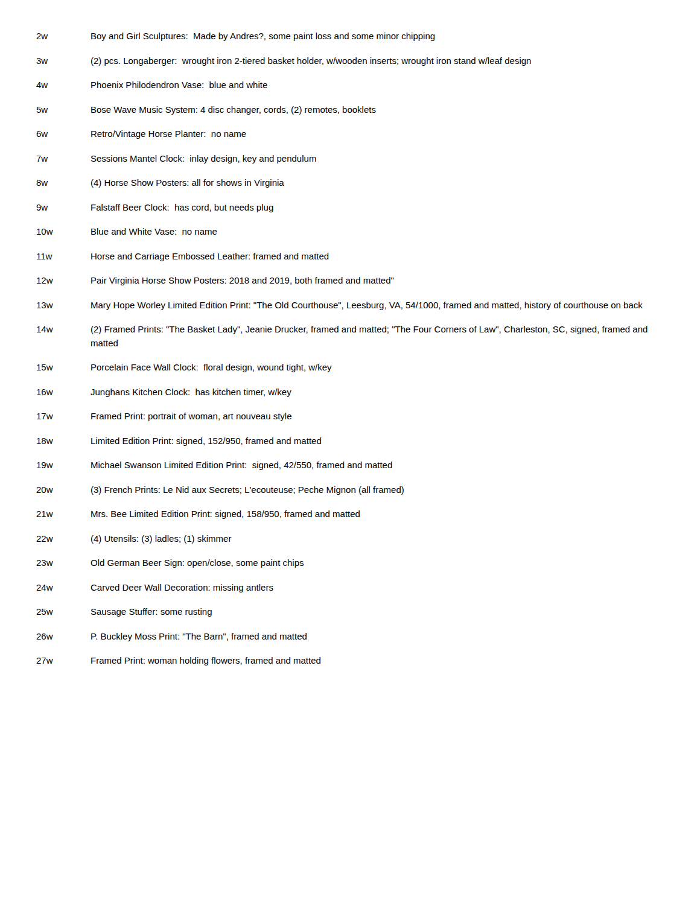| 2w | Boy and Girl Sculptures: Made by Andres?, some paint loss and some minor chipping |
| 3w | (2) pcs. Longaberger: wrought iron 2-tiered basket holder, w/wooden inserts; wrought iron stand w/leaf design |
| 4w | Phoenix Philodendron Vase: blue and white |
| 5w | Bose Wave Music System: 4 disc changer, cords, (2) remotes, booklets |
| 6w | Retro/Vintage Horse Planter: no name |
| 7w | Sessions Mantel Clock: inlay design, key and pendulum |
| 8w | (4) Horse Show Posters: all for shows in Virginia |
| 9w | Falstaff Beer Clock: has cord, but needs plug |
| 10w | Blue and White Vase: no name |
| 11w | Horse and Carriage Embossed Leather: framed and matted |
| 12w | Pair Virginia Horse Show Posters: 2018 and 2019, both framed and matted" |
| 13w | Mary Hope Worley Limited Edition Print: "The Old Courthouse", Leesburg, VA, 54/1000, framed and matted, history of courthouse on back |
| 14w | (2) Framed Prints: "The Basket Lady", Jeanie Drucker, framed and matted; "The Four Corners of Law", Charleston, SC, signed, framed and matted |
| 15w | Porcelain Face Wall Clock: floral design, wound tight, w/key |
| 16w | Junghans Kitchen Clock: has kitchen timer, w/key |
| 17w | Framed Print: portrait of woman, art nouveau style |
| 18w | Limited Edition Print: signed, 152/950, framed and matted |
| 19w | Michael Swanson Limited Edition Print: signed, 42/550, framed and matted |
| 20w | (3) French Prints: Le Nid aux Secrets; L'ecouteuse; Peche Mignon (all framed) |
| 21w | Mrs. Bee Limited Edition Print: signed, 158/950, framed and matted |
| 22w | (4) Utensils: (3) ladles; (1) skimmer |
| 23w | Old German Beer Sign: open/close, some paint chips |
| 24w | Carved Deer Wall Decoration: missing antlers |
| 25w | Sausage Stuffer: some rusting |
| 26w | P. Buckley Moss Print: "The Barn", framed and matted |
| 27w | Framed Print: woman holding flowers, framed and matted |